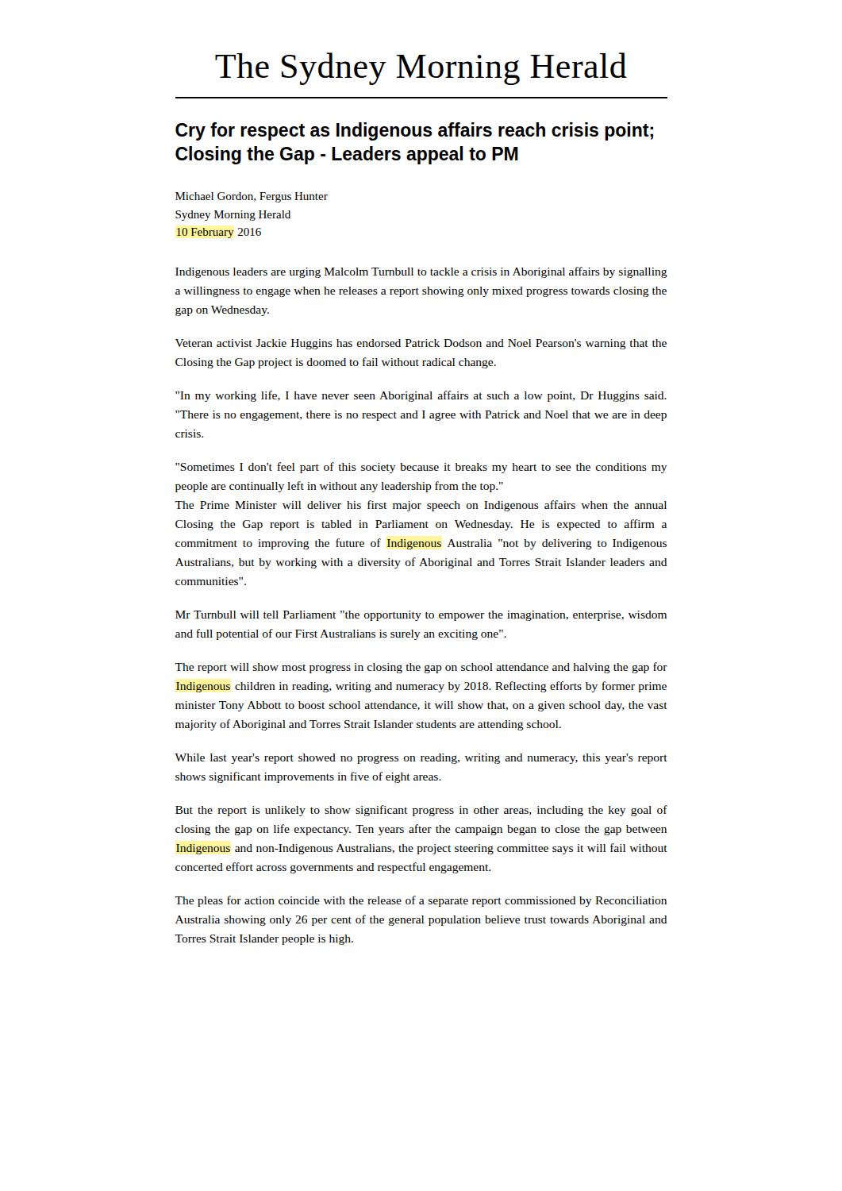The Sydney Morning Herald
Cry for respect as Indigenous affairs reach crisis point; Closing the Gap - Leaders appeal to PM
Michael Gordon, Fergus Hunter
Sydney Morning Herald
10 February 2016
Indigenous leaders are urging Malcolm Turnbull to tackle a crisis in Aboriginal affairs by signalling a willingness to engage when he releases a report showing only mixed progress towards closing the gap on Wednesday.
Veteran activist Jackie Huggins has endorsed Patrick Dodson and Noel Pearson's warning that the Closing the Gap project is doomed to fail without radical change.
"In my working life, I have never seen Aboriginal affairs at such a low point, Dr Huggins said. "There is no engagement, there is no respect and I agree with Patrick and Noel that we are in deep crisis.
"Sometimes I don't feel part of this society because it breaks my heart to see the conditions my people are continually left in without any leadership from the top."
The Prime Minister will deliver his first major speech on Indigenous affairs when the annual Closing the Gap report is tabled in Parliament on Wednesday. He is expected to affirm a commitment to improving the future of Indigenous Australia "not by delivering to Indigenous Australians, but by working with a diversity of Aboriginal and Torres Strait Islander leaders and communities".
Mr Turnbull will tell Parliament "the opportunity to empower the imagination, enterprise, wisdom and full potential of our First Australians is surely an exciting one".
The report will show most progress in closing the gap on school attendance and halving the gap for Indigenous children in reading, writing and numeracy by 2018. Reflecting efforts by former prime minister Tony Abbott to boost school attendance, it will show that, on a given school day, the vast majority of Aboriginal and Torres Strait Islander students are attending school.
While last year's report showed no progress on reading, writing and numeracy, this year's report shows significant improvements in five of eight areas.
But the report is unlikely to show significant progress in other areas, including the key goal of closing the gap on life expectancy. Ten years after the campaign began to close the gap between Indigenous and non-Indigenous Australians, the project steering committee says it will fail without concerted effort across governments and respectful engagement.
The pleas for action coincide with the release of a separate report commissioned by Reconciliation Australia showing only 26 per cent of the general population believe trust towards Aboriginal and Torres Strait Islander people is high.